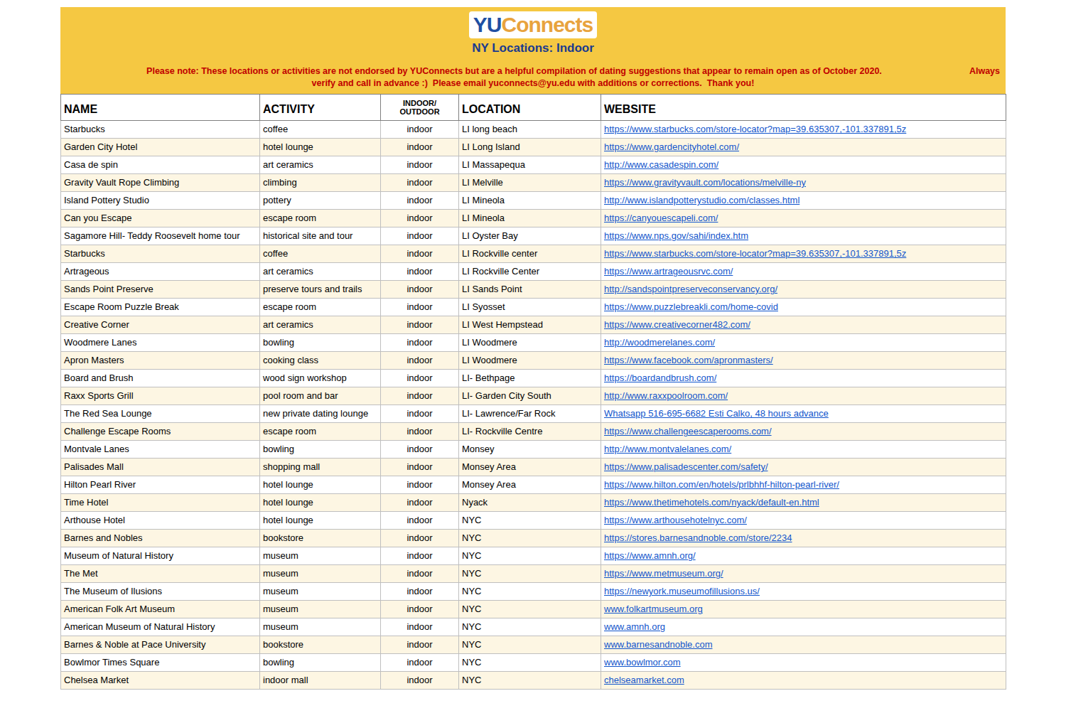YU Connects
NY Locations: Indoor
Always Please note: These locations or activities are not endorsed by YUConnects but are a helpful compilation of dating suggestions that appear to remain open as of October 2020.
verify and call in advance :) Please email yuconnects@yu.edu with additions or corrections. Thank you!
| NAME | ACTIVITY | INDOOR/ OUTDOOR | LOCATION | WEBSITE |
| --- | --- | --- | --- | --- |
| Starbucks | coffee | indoor | LI long beach | https://www.starbucks.com/store-locator?map=39.635307,-101.337891,5z |
| Garden City Hotel | hotel lounge | indoor | LI Long Island | https://www.gardencityhotel.com/ |
| Casa de spin | art ceramics | indoor | LI Massapequa | http://www.casadespin.com/ |
| Gravity Vault Rope Climbing | climbing | indoor | LI Melville | https://www.gravityvault.com/locations/melville-ny |
| Island Pottery Studio | pottery | indoor | LI Mineola | http://www.islandpotterystudio.com/classes.html |
| Can you Escape | escape room | indoor | LI Mineola | https://canyouescapeli.com/ |
| Sagamore Hill- Teddy Roosevelt home tour | historical site and tour | indoor | LI Oyster Bay | https://www.nps.gov/sahi/index.htm |
| Starbucks | coffee | indoor | LI Rockville center | https://www.starbucks.com/store-locator?map=39.635307,-101.337891,5z |
| Artrageous | art ceramics | indoor | LI Rockville Center | https://www.artrageousrvc.com/ |
| Sands Point Preserve | preserve tours and trails | indoor | LI Sands Point | http://sandspointpreserveconservancy.org/ |
| Escape Room Puzzle Break | escape room | indoor | LI Syosset | https://www.puzzlebreakli.com/home-covid |
| Creative Corner | art ceramics | indoor | LI West Hempstead | https://www.creativecorner482.com/ |
| Woodmere Lanes | bowling | indoor | LI Woodmere | http://woodmerelanes.com/ |
| Apron Masters | cooking class | indoor | LI Woodmere | https://www.facebook.com/apronmasters/ |
| Board and Brush | wood sign workshop | indoor | LI- Bethpage | https://boardandbrush.com/ |
| Raxx Sports Grill | pool room and bar | indoor | LI- Garden City South | http://www.raxxpoolroom.com/ |
| The Red Sea Lounge | new private dating lounge | indoor | LI- Lawrence/Far Rock | Whatsapp 516-695-6682 Esti Calko, 48 hours advance |
| Challenge Escape Rooms | escape room | indoor | LI- Rockville Centre | https://www.challengeescaperooms.com/ |
| Montvale Lanes | bowling | indoor | Monsey | http://www.montvalelanes.com/ |
| Palisades Mall | shopping mall | indoor | Monsey Area | https://www.palisadescenter.com/safety/ |
| Hilton Pearl River | hotel lounge | indoor | Monsey Area | https://www.hilton.com/en/hotels/prlbhhf-hilton-pearl-river/ |
| Time Hotel | hotel lounge | indoor | Nyack | https://www.thetimehotels.com/nyack/default-en.html |
| Arthouse Hotel | hotel lounge | indoor | NYC | https://www.arthousehotelnyc.com/ |
| Barnes and Nobles | bookstore | indoor | NYC | https://stores.barnesandnoble.com/store/2234 |
| Museum of Natural History | museum | indoor | NYC | https://www.amnh.org/ |
| The Met | museum | indoor | NYC | https://www.metmuseum.org/ |
| The Museum of Ilusions | museum | indoor | NYC | https://newyork.museumofillusions.us/ |
| American Folk Art Museum | museum | indoor | NYC | www.folkartmuseum.org |
| American Museum of Natural History | museum | indoor | NYC | www.amnh.org |
| Barnes & Noble at Pace University | bookstore | indoor | NYC | www.barnesandnoble.com |
| Bowlmor Times Square | bowling | indoor | NYC | www.bowlmor.com |
| Chelsea Market | indoor mall | indoor | NYC | chelseamarket.com |